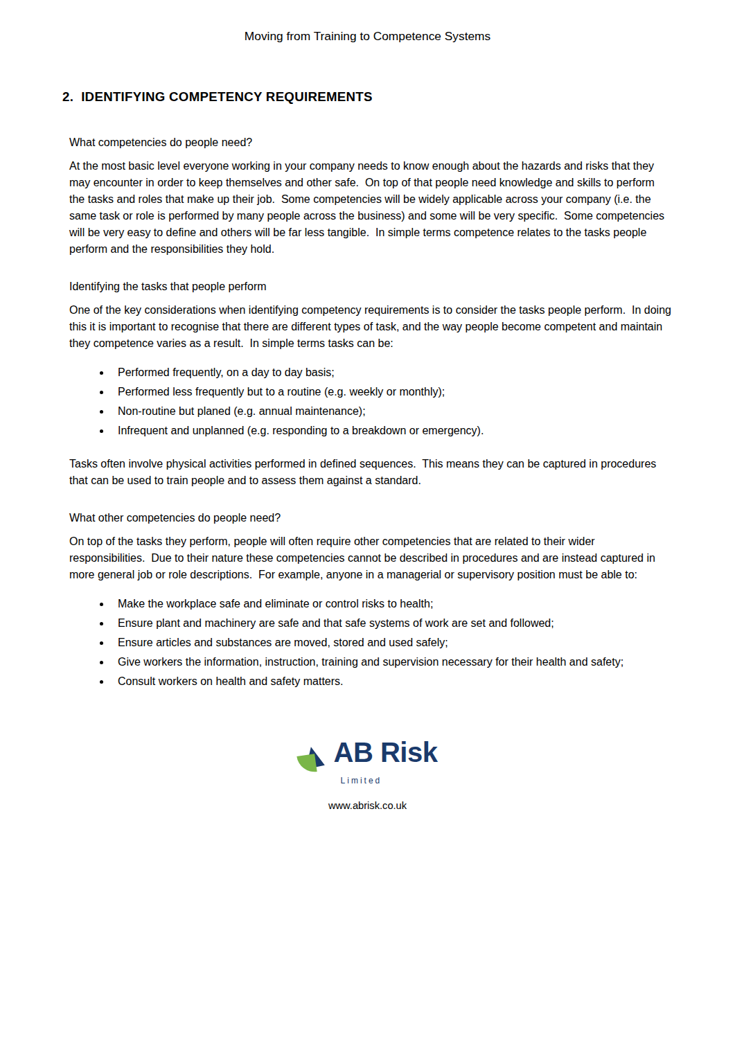Moving from Training to Competence Systems
2. IDENTIFYING COMPETENCY REQUIREMENTS
What competencies do people need?
At the most basic level everyone working in your company needs to know enough about the hazards and risks that they may encounter in order to keep themselves and other safe. On top of that people need knowledge and skills to perform the tasks and roles that make up their job. Some competencies will be widely applicable across your company (i.e. the same task or role is performed by many people across the business) and some will be very specific. Some competencies will be very easy to define and others will be far less tangible. In simple terms competence relates to the tasks people perform and the responsibilities they hold.
Identifying the tasks that people perform
One of the key considerations when identifying competency requirements is to consider the tasks people perform. In doing this it is important to recognise that there are different types of task, and the way people become competent and maintain they competence varies as a result. In simple terms tasks can be:
Performed frequently, on a day to day basis;
Performed less frequently but to a routine (e.g. weekly or monthly);
Non-routine but planed (e.g. annual maintenance);
Infrequent and unplanned (e.g. responding to a breakdown or emergency).
Tasks often involve physical activities performed in defined sequences. This means they can be captured in procedures that can be used to train people and to assess them against a standard.
What other competencies do people need?
On top of the tasks they perform, people will often require other competencies that are related to their wider responsibilities. Due to their nature these competencies cannot be described in procedures and are instead captured in more general job or role descriptions. For example, anyone in a managerial or supervisory position must be able to:
Make the workplace safe and eliminate or control risks to health;
Ensure plant and machinery are safe and that safe systems of work are set and followed;
Ensure articles and substances are moved, stored and used safely;
Give workers the information, instruction, training and supervision necessary for their health and safety;
Consult workers on health and safety matters.
AB Risk
Limited
www.abrisk.co.uk